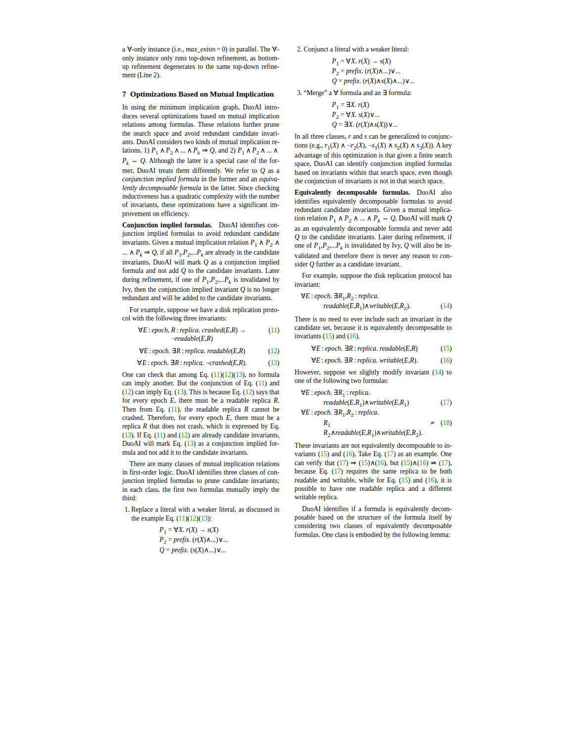a ∀-only instance (i.e., max_exists = 0) in parallel. The ∀-only instance only runs top-down refinement, as bottom-up refinement degenerates to the same top-down refinement (Line 2).
7 Optimizations Based on Mutual Implication
In using the minimum implication graph, DuoAI introduces several optimizations based on mutual implication relations among formulas. These relations further prune the search space and avoid redundant candidate invariants. DuoAI considers two kinds of mutual implication relations, 1) P1 ∧ P2 ∧ ... ∧ Pk ⇒ Q, and 2) P1 ∧ P2 ∧ ... ∧ Pk ⇔ Q. Although the latter is a special case of the former, DuoAI treats them differently. We refer to Q as a conjunction implied formula in the former and an equivalently decomposable formula in the latter. Since checking inductiveness has a quadratic complexity with the number of invariants, these optimizations have a significant improvement on efficiency.
Conjunction implied formulas. DuoAI identifies conjunction implied formulas to avoid redundant candidate invariants. Given a mutual implication relation P1 ∧ P2 ∧ ... ∧ Pk ⇒ Q, if all P1,P2,...Pk are already in the candidate invariants, DuoAI will mark Q as a conjunction implied formula and not add Q to the candidate invariants. Later during refinement, if one of P1,P2,...Pk is invalidated by Ivy, then the conjunction implied invariant Q is no longer redundant and will be added to the candidate invariants.
For example, suppose we have a disk replication protocol with the following three invariants:
∀E : epoch, R : replica. crashed(E,R) → ¬readable(E,R)
(11)
∀E : epoch. ∃R : replica. readable(E,R)
(12)
∀E : epoch. ∃R : replica. ¬crashed(E,R).
(13)
One can check that among Eq. (11)(12)(13), no formula can imply another. But the conjunction of Eq. (11) and (12) can imply Eq. (13). This is because Eq. (12) says that for every epoch E, there must be a readable replica R. Then from Eq. (11), the readable replica R cannot be crashed. Therefore, for every epoch E, there must be a replica R that does not crash, which is expressed by Eq. (13). If Eq. (11) and (12) are already candidate invariants, DuoAI will mark Eq. (13) as a conjunction implied formula and not add it to the candidate invariants.
There are many classes of mutual implication relations in first-order logic. DuoAI identifies three classes of conjunction implied formulas to prune candidate invariants; in each class, the first two formulas mutually imply the third:
Replace a literal with a weaker literal, as discussed in the example Eq. (11)(12)(13):
P1 = ∀X. r(X) → s(X) P2 = prefix. (r(X)∧...)∨... Q = prefix. (s(X)∧...)∨...
Conjunct a literal with a weaker literal:
P1 = ∀X. r(X) → s(X) P2 = prefix. (r(X)∧...)∨... Q = prefix. (r(X)∧s(X)∧...)∨...
“Merge” a ∀ formula and an ∃ formula:
P1 = ∃X. r(X) P2 = ∀X. s(X)∨... Q = ∃X. (r(X)∧s(X))∨...
In all three classes, r and s can be generalized to conjunctions (e.g., r1(X) ∧ ¬r2(X), ¬s1(X) ∧ s2(X) ∧ s3(X)). A key advantage of this optimization is that given a finite search space, DuoAI can identify conjunction implied formulas based on invariants within that search space, even though the conjunction of invariants is not in that search space.
Equivalently decomposable formulas. DuoAI also identifies equivalently decomposable formulas to avoid redundant candidate invariants. Given a mutual implication relation P1 ∧ P2 ∧ ... ∧ Pk ⇔ Q, DuoAI will mark Q as an equivalently decomposable formula and never add Q to the candidate invariants. Later during refinement, if one of P1,P2,...Pk is invalidated by Ivy, Q will also be invalidated and therefore there is never any reason to consider Q further as a candidate invariant.
For example, suppose the disk replication protocol has invariant:
∀E : epoch. ∃R1,R2 : replica. readable(E,R1)∧writable(E,R2). (14)
There is no need to ever include such an invariant in the candidate set, because it is equivalently decomposable to invariants (15) and (16).
∀E : epoch. ∃R : replica. readable(E,R)
(15)
∀E : epoch. ∃R : replica. writable(E,R).
(16)
However, suppose we slightly modify invariant (14) to one of the following two formulas:
∀E : epoch. ∃R1 : replica. readable(E,R1)∧writable(E,R1) (17) ∀E : epoch. ∃R1,R2 : replica. R1 ≠ R2∧readable(E,R1)∧writable(E,R2). (18)
These invariants are not equivalently decomposable to invariants (15) and (16). Take Eq. (17) as an example. One can verify that (17) ⇒ (15)∧(16), but (15)∧(16) ⇏ (17), because Eq. (17) requires the same replica to be both readable and writable, while for Eq. (15) and (16), it is possible to have one readable replica and a different writable replica.
DuoAI identifies if a formula is equivalently decomposable based on the structure of the formula itself by considering two classes of equivalently decomposable formulas. One class is embodied by the following lemma: